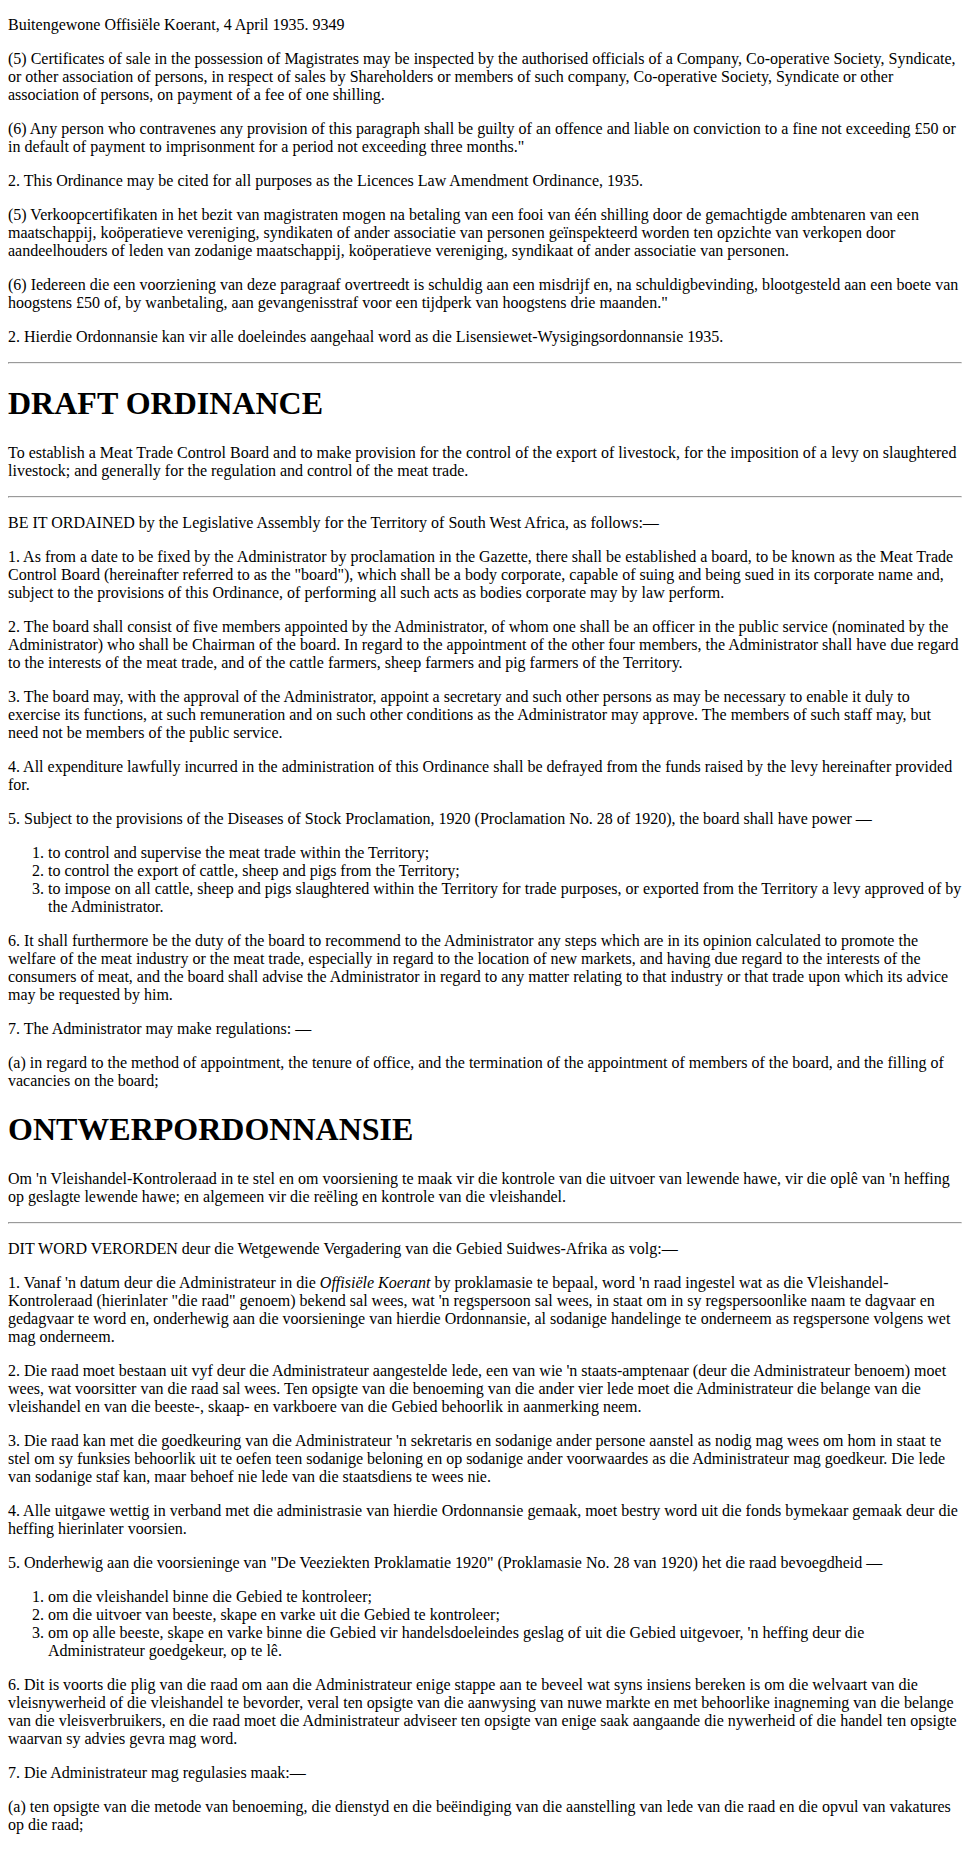Buitengewone Offisiële Koerant, 4 April 1935. 9349
(5) Certificates of sale in the possession of Magistrates may be inspected by the authorised officials of a Company, Co-operative Society, Syndicate, or other association of persons, in respect of sales by Shareholders or members of such company, Co-operative Society, Syndicate or other association of persons, on payment of a fee of one shilling.
(6) Any person who contravenes any provision of this paragraph shall be guilty of an offence and liable on conviction to a fine not exceeding £50 or in default of payment to imprisonment for a period not exceeding three months."
2. This Ordinance may be cited for all purposes as the Licences Law Amendment Ordinance, 1935.
(5) Verkoopcertifikaten in het bezit van magistraten mogen na betaling van een fooi van één shilling door de gemachtigde ambtenaren van een maatschappij, koöperatieve vereniging, syndikaten of ander associatie van personen geïnspekteerd worden ten opzichte van verkopen door aandeelhouders of leden van zodanige maatschappij, koöperatieve vereniging, syndikaat of ander associatie van personen.
(6) Iedereen die een voorziening van deze paragraaf overtreedt is schuldig aan een misdrijf en, na schuldigbevinding, blootgesteld aan een boete van hoogstens £50 of, by wanbetaling, aan gevangenisstraf voor een tijdperk van hoogstens drie maanden."
2. Hierdie Ordonnansie kan vir alle doeleindes aangehaal word as die Lisensiewet-Wysigingsordonnansie 1935.
DRAFT ORDINANCE
To establish a Meat Trade Control Board and to make provision for the control of the export of livestock, for the imposition of a levy on slaughtered livestock; and generally for the regulation and control of the meat trade.
BE IT ORDAINED by the Legislative Assembly for the Territory of South West Africa, as follows:—
1. As from a date to be fixed by the Administrator by proclamation in the Gazette, there shall be established a board, to be known as the Meat Trade Control Board (hereinafter referred to as the "board"), which shall be a body corporate, capable of suing and being sued in its corporate name and, subject to the provisions of this Ordinance, of performing all such acts as bodies corporate may by law perform.
2. The board shall consist of five members appointed by the Administrator, of whom one shall be an officer in the public service (nominated by the Administrator) who shall be Chairman of the board. In regard to the appointment of the other four members, the Administrator shall have due regard to the interests of the meat trade, and of the cattle farmers, sheep farmers and pig farmers of the Territory.
3. The board may, with the approval of the Administrator, appoint a secretary and such other persons as may be necessary to enable it duly to exercise its functions, at such remuneration and on such other conditions as the Administrator may approve. The members of such staff may, but need not be members of the public service.
4. All expenditure lawfully incurred in the administration of this Ordinance shall be defrayed from the funds raised by the levy hereinafter provided for.
5. Subject to the provisions of the Diseases of Stock Proclamation, 1920 (Proclamation No. 28 of 1920), the board shall have power —
to control and supervise the meat trade within the Territory;
to control the export of cattle, sheep and pigs from the Territory;
to impose on all cattle, sheep and pigs slaughtered within the Territory for trade purposes, or exported from the Territory a levy approved of by the Administrator.
6. It shall furthermore be the duty of the board to recommend to the Administrator any steps which are in its opinion calculated to promote the welfare of the meat industry or the meat trade, especially in regard to the location of new markets, and having due regard to the interests of the consumers of meat, and the board shall advise the Administrator in regard to any matter relating to that industry or that trade upon which its advice may be requested by him.
7. The Administrator may make regulations: —
(a) in regard to the method of appointment, the tenure of office, and the termination of the appointment of members of the board, and the filling of vacancies on the board;
ONTWERPORDONNANSIE
Om 'n Vleishandel-Kontroleraad in te stel en om voorsiening te maak vir die kontrole van die uitvoer van lewende hawe, vir die oplê van 'n heffing op geslagte lewende hawe; en algemeen vir die reëling en kontrole van die vleishandel.
DIT WORD VERORDEN deur die Wetgewende Vergadering van die Gebied Suidwes-Afrika as volg:—
1. Vanaf 'n datum deur die Administrateur in die Offisiële Koerant by proklamasie te bepaal, word 'n raad ingestel wat as die Vleishandel-Kontroleraad (hierinlater "die raad" genoem) bekend sal wees, wat 'n regspersoon sal wees, in staat om in sy regspersoonlike naam te dagvaar en gedagvaar te word en, onderhewig aan die voorsieninge van hierdie Ordonnansie, al sodanige handelinge te onderneem as regspersone volgens wet mag onderneem.
2. Die raad moet bestaan uit vyf deur die Administrateur aangestelde lede, een van wie 'n staats-amptenaar (deur die Administrateur benoem) moet wees, wat voorsitter van die raad sal wees. Ten opsigte van die benoeming van die ander vier lede moet die Administrateur die belange van die vleishandel en van die beeste-, skaap- en varkboere van die Gebied behoorlik in aanmerking neem.
3. Die raad kan met die goedkeuring van die Administrateur 'n sekretaris en sodanige ander persone aanstel as nodig mag wees om hom in staat te stel om sy funksies behoorlik uit te oefen teen sodanige beloning en op sodanige ander voorwaardes as die Administrateur mag goedkeur. Die lede van sodanige staf kan, maar behoef nie lede van die staatsdiens te wees nie.
4. Alle uitgawe wettig in verband met die administrasie van hierdie Ordonnansie gemaak, moet bestry word uit die fonds bymekaar gemaak deur die heffing hierinlater voorsien.
5. Onderhewig aan die voorsieninge van "De Veeziekten Proklamatie 1920" (Proklamasie No. 28 van 1920) het die raad bevoegdheid —
om die vleishandel binne die Gebied te kontroleer;
om die uitvoer van beeste, skape en varke uit die Gebied te kontroleer;
om op alle beeste, skape en varke binne die Gebied vir handelsdoeleindes geslag of uit die Gebied uitgevoer, 'n heffing deur die Administrateur goedgekeur, op te lê.
6. Dit is voorts die plig van die raad om aan die Administrateur enige stappe aan te beveel wat syns insiens bereken is om die welvaart van die vleisnywerheid of die vleishandel te bevorder, veral ten opsigte van die aanwysing van nuwe markte en met behoorlike inagneming van die belange van die vleisverbruikers, en die raad moet die Administrateur adviseer ten opsigte van enige saak aangaande die nywerheid of die handel ten opsigte waarvan sy advies gevra mag word.
7. Die Administrateur mag regulasies maak:—
(a) ten opsigte van die metode van benoeming, die dienstyd en die beëindiging van die aanstelling van lede van die raad en die opvul van vakatures op die raad;